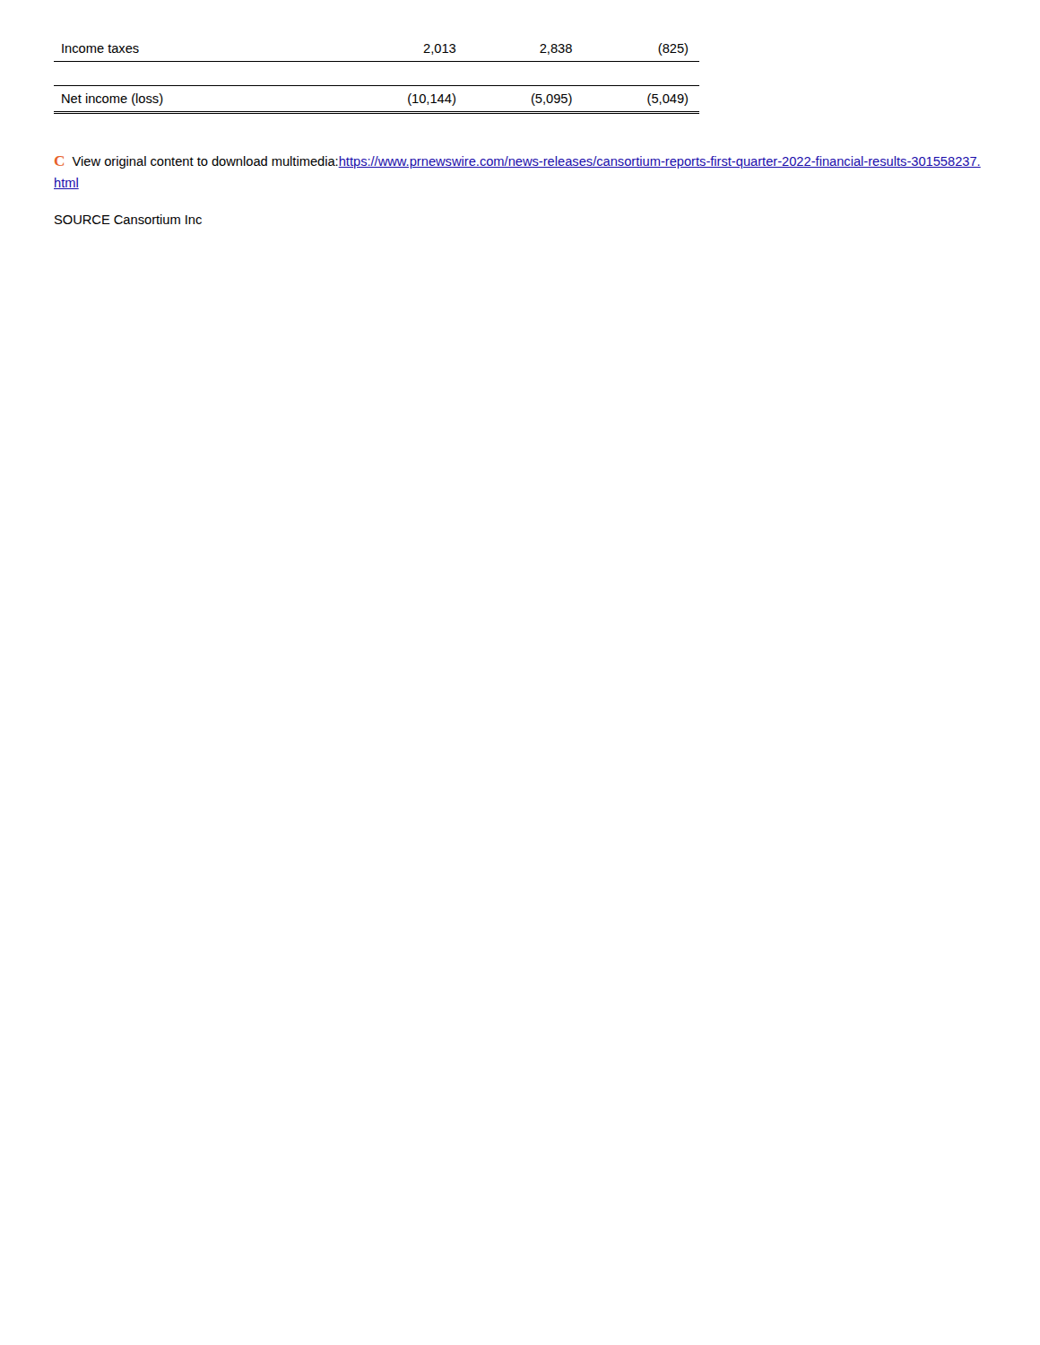| Income taxes | 2,013 | 2,838 | (825) |
| Net income (loss) | (10,144) | (5,095) | (5,049) |
C View original content to download multimedia:https://www.prnewswire.com/news-releases/cansortium-reports-first-quarter-2022-financial-results-301558237.html
SOURCE Cansortium Inc